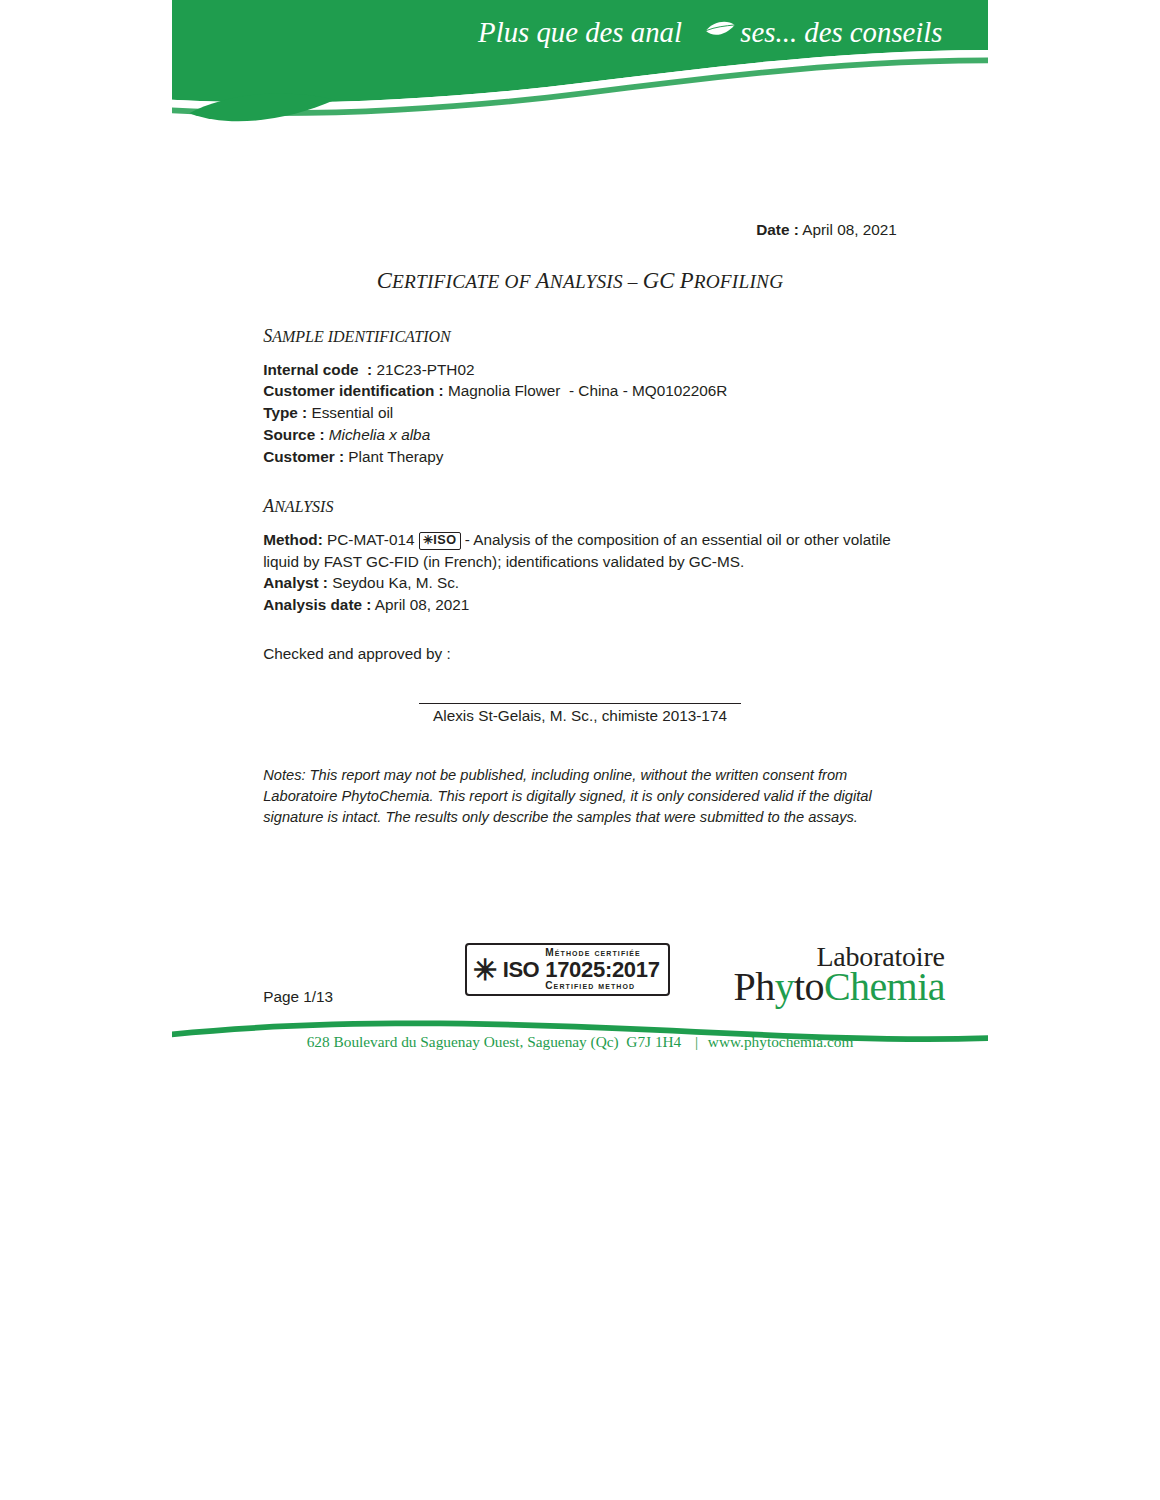Plus que des anal x ses... des conseils
Date : April 08, 2021
CERTIFICATE OF ANALYSIS – GC PROFILING
SAMPLE IDENTIFICATION
Internal code : 21C23-PTH02
Customer identification : Magnolia Flower - China - MQ0102206R
Type : Essential oil
Source : Michelia x alba
Customer : Plant Therapy
ANALYSIS
Method: PC-MAT-014 ✳ISO - Analysis of the composition of an essential oil or other volatile liquid by FAST GC-FID (in French); identifications validated by GC-MS.
Analyst : Seydou Ka, M. Sc.
Analysis date : April 08, 2021
Checked and approved by :
Alexis St-Gelais, M. Sc., chimiste 2013-174
Notes: This report may not be published, including online, without the written consent from Laboratoire PhytoChemia. This report is digitally signed, it is only considered valid if the digital signature is intact. The results only describe the samples that were submitted to the assays.
Page 1/13
✳ ISO Méthode certifiée 17025:2017 Certified method
Laboratoire
Ph yto Chemia
628 Boulevard du Saguenay Ouest, Saguenay (Qc) G7J 1H4 | www.phytochemia.com